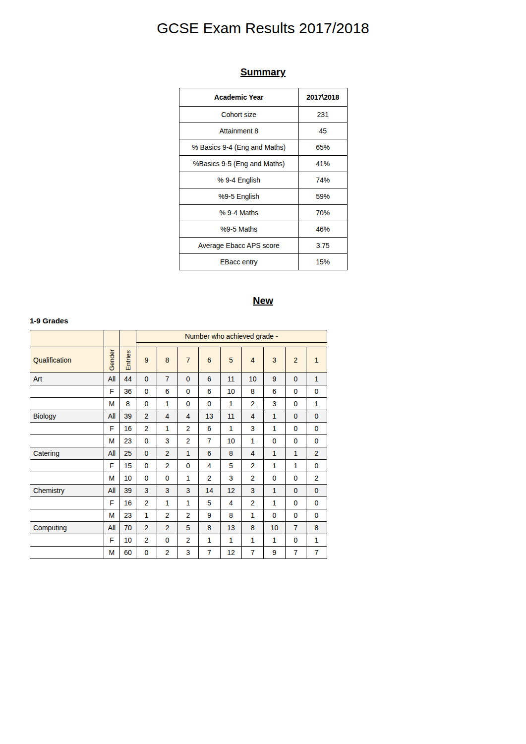GCSE Exam Results 2017/2018
Summary
| Academic Year | 2017\2018 |
| --- | --- |
| Cohort size | 231 |
| Attainment 8 | 45 |
| % Basics 9-4 (Eng and Maths) | 65% |
| %Basics 9-5 (Eng and Maths) | 41% |
| % 9-4 English | 74% |
| %9-5 English | 59% |
| % 9-4 Maths | 70% |
| %9-5 Maths | 46% |
| Average Ebacc APS score | 3.75 |
| EBacc entry | 15% |
New
1-9 Grades
| | | | Number who achieved grade - |
| Qualification | Gender | Entries | 9 | 8 | 7 | 6 | 5 | 4 | 3 | 2 | 1 |
| Art | All | 44 | 0 | 7 | 0 | 6 | 11 | 10 | 9 | 0 | 1 |
| | F | 36 | 0 | 6 | 0 | 6 | 10 | 8 | 6 | 0 | 0 |
| | M | 8 | 0 | 1 | 0 | 0 | 1 | 2 | 3 | 0 | 1 |
| Biology | All | 39 | 2 | 4 | 4 | 13 | 11 | 4 | 1 | 0 | 0 |
| | F | 16 | 2 | 1 | 2 | 6 | 1 | 3 | 1 | 0 | 0 |
| | M | 23 | 0 | 3 | 2 | 7 | 10 | 1 | 0 | 0 | 0 |
| Catering | All | 25 | 0 | 2 | 1 | 6 | 8 | 4 | 1 | 1 | 2 |
| | F | 15 | 0 | 2 | 0 | 4 | 5 | 2 | 1 | 1 | 0 |
| | M | 10 | 0 | 0 | 1 | 2 | 3 | 2 | 0 | 0 | 2 |
| Chemistry | All | 39 | 3 | 3 | 3 | 14 | 12 | 3 | 1 | 0 | 0 |
| | F | 16 | 2 | 1 | 1 | 5 | 4 | 2 | 1 | 0 | 0 |
| | M | 23 | 1 | 2 | 2 | 9 | 8 | 1 | 0 | 0 | 0 |
| Computing | All | 70 | 2 | 2 | 5 | 8 | 13 | 8 | 10 | 7 | 8 |
| | F | 10 | 2 | 0 | 2 | 1 | 1 | 1 | 1 | 0 | 1 |
| | M | 60 | 0 | 2 | 3 | 7 | 12 | 7 | 9 | 7 | 7 |